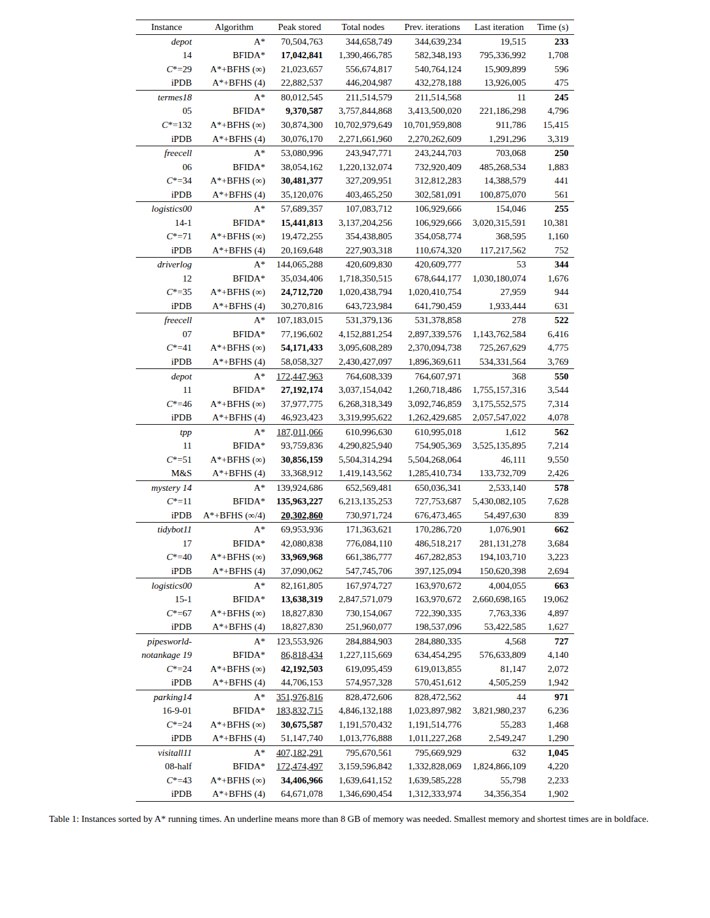| Instance | Algorithm | Peak stored | Total nodes | Prev. iterations | Last iteration | Time (s) |
| --- | --- | --- | --- | --- | --- | --- |
| depot | A* | 70,504,763 | 344,658,749 | 344,639,234 | 19,515 | 233 |
| 14 | BFIDA* | 17,042,841 | 1,390,466,785 | 582,348,193 | 795,336,992 | 1,708 |
| C *=29 | A*+BFHS (∞) | 21,023,657 | 556,674,817 | 540,764,124 | 15,909,899 | 596 |
| iPDB | A*+BFHS (4) | 22,882,537 | 446,204,987 | 432,278,188 | 13,926,005 | 475 |
| termes18 | A* | 80,012,545 | 211,514,579 | 211,514,568 | 11 | 245 |
| 05 | BFIDA* | 9,370,587 | 3,757,844,868 | 3,413,500,020 | 221,186,298 | 4,796 |
| C *=132 | A*+BFHS (∞) | 30,874,300 | 10,702,979,649 | 10,701,959,808 | 911,786 | 15,415 |
| iPDB | A*+BFHS (4) | 30,076,170 | 2,271,661,960 | 2,270,262,609 | 1,291,296 | 3,319 |
| freecell | A* | 53,080,996 | 243,947,771 | 243,244,703 | 703,068 | 250 |
| 06 | BFIDA* | 38,054,162 | 1,220,132,074 | 732,920,409 | 485,268,534 | 1,883 |
| C *=34 | A*+BFHS (∞) | 30,481,377 | 327,209,951 | 312,812,283 | 14,388,579 | 441 |
| iPDB | A*+BFHS (4) | 35,120,076 | 403,465,250 | 302,581,091 | 100,875,070 | 561 |
| logistics00 | A* | 57,689,357 | 107,083,712 | 106,929,666 | 154,046 | 255 |
| 14-1 | BFIDA* | 15,441,813 | 3,137,204,256 | 106,929,666 | 3,020,315,591 | 10,381 |
| C *=71 | A*+BFHS (∞) | 19,472,255 | 354,438,805 | 354,058,774 | 368,595 | 1,160 |
| iPDB | A*+BFHS (4) | 20,169,648 | 227,903,318 | 110,674,320 | 117,217,562 | 752 |
| driverlog | A* | 144,065,288 | 420,609,830 | 420,609,777 | 53 | 344 |
| 12 | BFIDA* | 35,034,406 | 1,718,350,515 | 678,644,177 | 1,030,180,074 | 1,676 |
| C *=35 | A*+BFHS (∞) | 24,712,720 | 1,020,438,794 | 1,020,410,754 | 27,959 | 944 |
| iPDB | A*+BFHS (4) | 30,270,816 | 643,723,984 | 641,790,459 | 1,933,444 | 631 |
| freecell | A* | 107,183,015 | 531,379,136 | 531,378,858 | 278 | 522 |
| 07 | BFIDA* | 77,196,602 | 4,152,881,254 | 2,897,339,576 | 1,143,762,584 | 6,416 |
| C *=41 | A*+BFHS (∞) | 54,171,433 | 3,095,608,289 | 2,370,094,738 | 725,267,629 | 4,775 |
| iPDB | A*+BFHS (4) | 58,058,327 | 2,430,427,097 | 1,896,369,611 | 534,331,564 | 3,769 |
| depot | A* | 172,447,963 | 764,608,339 | 764,607,971 | 368 | 550 |
| 11 | BFIDA* | 27,192,174 | 3,037,154,042 | 1,260,718,486 | 1,755,157,316 | 3,544 |
| C *=46 | A*+BFHS (∞) | 37,977,775 | 6,268,318,349 | 3,092,746,859 | 3,175,552,575 | 7,314 |
| iPDB | A*+BFHS (4) | 46,923,423 | 3,319,995,622 | 1,262,429,685 | 2,057,547,022 | 4,078 |
| tpp | A* | 187,011,066 | 610,996,630 | 610,995,018 | 1,612 | 562 |
| 11 | BFIDA* | 93,759,836 | 4,290,825,940 | 754,905,369 | 3,525,135,895 | 7,214 |
| C *=51 | A*+BFHS (∞) | 30,856,159 | 5,504,314,294 | 5,504,268,064 | 46,111 | 9,550 |
| M&S | A*+BFHS (4) | 33,368,912 | 1,419,143,562 | 1,285,410,734 | 133,732,709 | 2,426 |
| mystery 14 | A* | 139,924,686 | 652,569,481 | 650,036,341 | 2,533,140 | 578 |
| C *=11 | BFIDA* | 135,963,227 | 6,213,135,253 | 727,753,687 | 5,430,082,105 | 7,628 |
| iPDB | A*+BFHS (∞/4) | 20,302,860 | 730,971,724 | 676,473,465 | 54,497,630 | 839 |
| tidybot11 | A* | 69,953,936 | 171,363,621 | 170,286,720 | 1,076,901 | 662 |
| 17 | BFIDA* | 42,080,838 | 776,084,110 | 486,518,217 | 281,131,278 | 3,684 |
| C *=40 | A*+BFHS (∞) | 33,969,968 | 661,386,777 | 467,282,853 | 194,103,710 | 3,223 |
| iPDB | A*+BFHS (4) | 37,090,062 | 547,745,706 | 397,125,094 | 150,620,398 | 2,694 |
| logistics00 | A* | 82,161,805 | 167,974,727 | 163,970,672 | 4,004,055 | 663 |
| 15-1 | BFIDA* | 13,638,319 | 2,847,571,079 | 163,970,672 | 2,660,698,165 | 19,062 |
| C *=67 | A*+BFHS (∞) | 18,827,830 | 730,154,067 | 722,390,335 | 7,763,336 | 4,897 |
| iPDB | A*+BFHS (4) | 18,827,830 | 251,960,077 | 198,537,096 | 53,422,585 | 1,627 |
| pipesworld- | A* | 123,553,926 | 284,884,903 | 284,880,335 | 4,568 | 727 |
| notankage 19 | BFIDA* | 86,818,434 | 1,227,115,669 | 634,454,295 | 576,633,809 | 4,140 |
| C *=24 | A*+BFHS (∞) | 42,192,503 | 619,095,459 | 619,013,855 | 81,147 | 2,072 |
| iPDB | A*+BFHS (4) | 44,706,153 | 574,957,328 | 570,451,612 | 4,505,259 | 1,942 |
| parking14 | A* | 351,976,816 | 828,472,606 | 828,472,562 | 44 | 971 |
| 16-9-01 | BFIDA* | 183,832,715 | 4,846,132,188 | 1,023,897,982 | 3,821,980,237 | 6,236 |
| C *=24 | A*+BFHS (∞) | 30,675,587 | 1,191,570,432 | 1,191,514,776 | 55,283 | 1,468 |
| iPDB | A*+BFHS (4) | 51,147,740 | 1,013,776,888 | 1,011,227,268 | 2,549,247 | 1,290 |
| visitall11 | A* | 407,182,291 | 795,670,561 | 795,669,929 | 632 | 1,045 |
| 08-half | BFIDA* | 172,474,497 | 3,159,596,842 | 1,332,828,069 | 1,824,866,109 | 4,220 |
| C *=43 | A*+BFHS (∞) | 34,406,966 | 1,639,641,152 | 1,639,585,228 | 55,798 | 2,233 |
| iPDB | A*+BFHS (4) | 64,671,078 | 1,346,690,454 | 1,312,333,974 | 34,356,354 | 1,902 |
Table 1: Instances sorted by A* running times. An underline means more than 8 GB of memory was needed. Smallest memory and shortest times are in boldface.